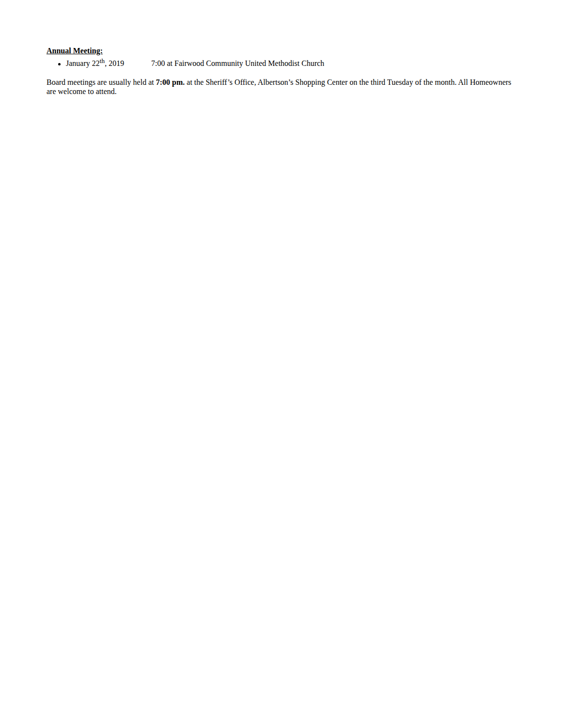Annual Meeting:
January 22th, 20197:00 at Fairwood Community United Methodist Church
Board meetings are usually held at 7:00 pm. at the Sheriff’s Office, Albertson’s Shopping Center on the third Tuesday of the month. All Homeowners are welcome to attend.